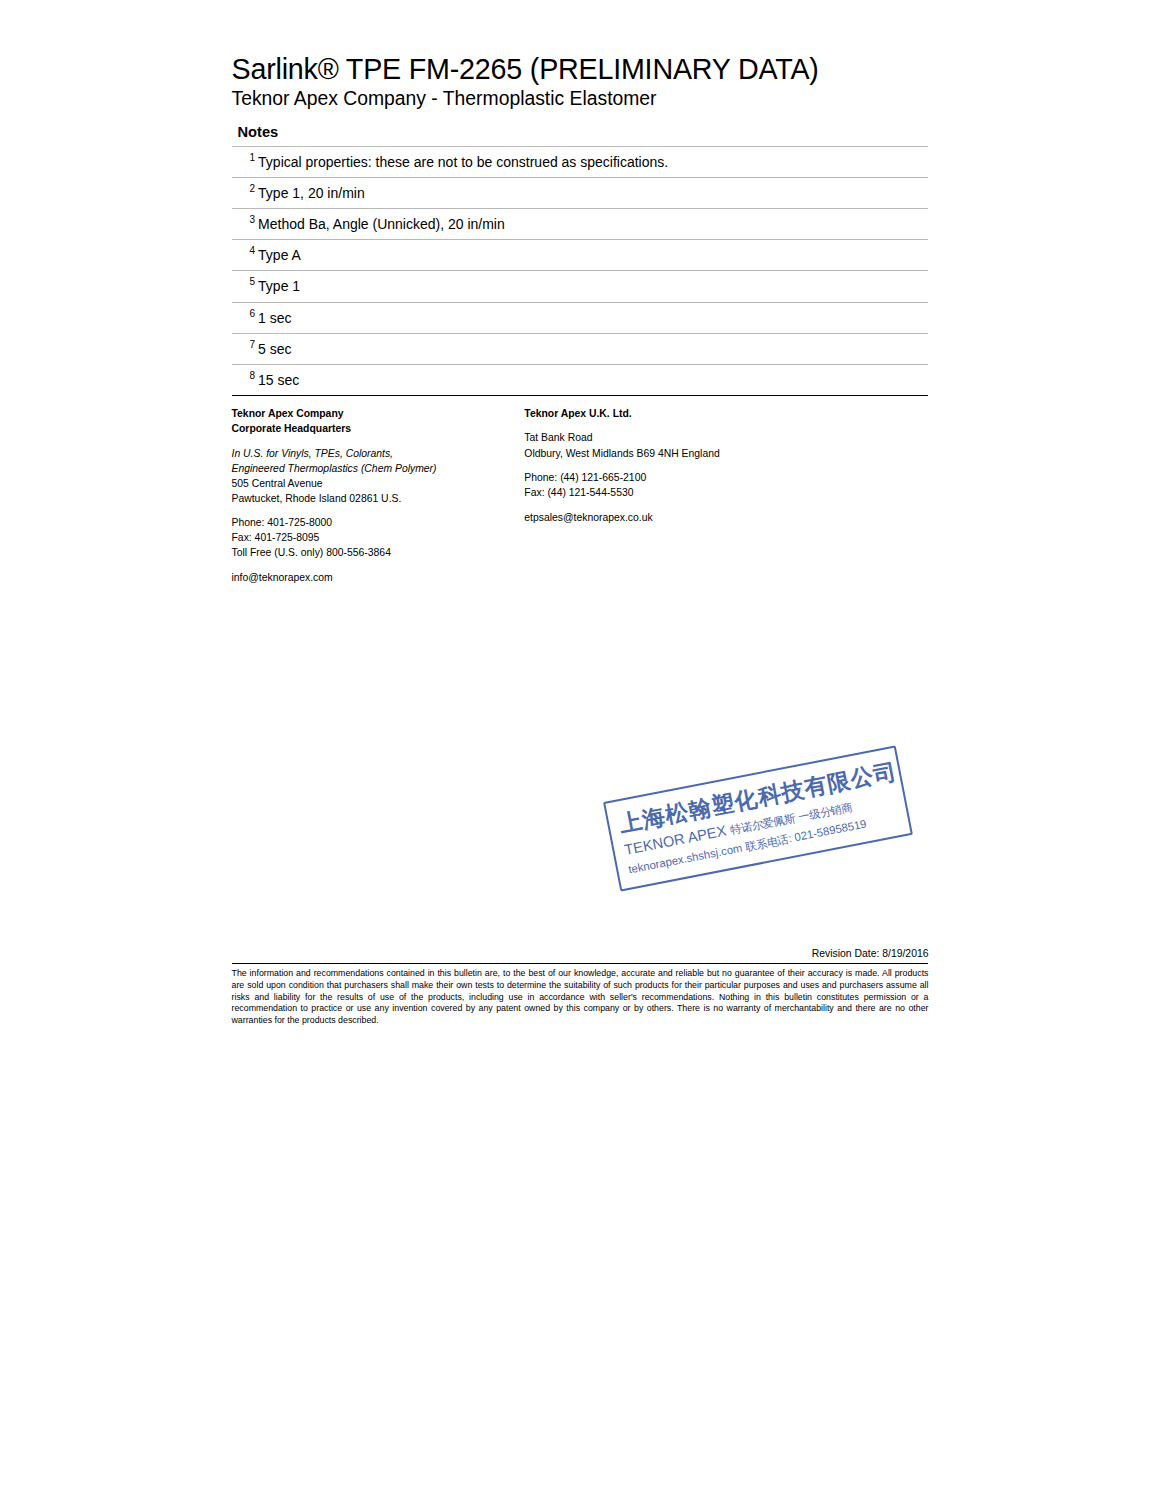Sarlink® TPE FM-2265 (PRELIMINARY DATA)
Teknor Apex Company - Thermoplastic Elastomer
Notes
1Typical properties: these are not to be construed as specifications.
2Type 1, 20 in/min
3Method Ba, Angle (Unnicked), 20 in/min
4Type A
5Type 1
61 sec
75 sec
815 sec
Teknor Apex Company
Corporate Headquarters
In U.S. for Vinyls, TPEs, Colorants,
Engineered Thermoplastics (Chem Polymer)
505 Central Avenue
Pawtucket, Rhode Island 02861 U.S.
Phone: 401-725-8000
Fax: 401-725-8095
Toll Free (U.S. only) 800-556-3864
info@teknorapex.com
Teknor Apex U.K. Ltd.
Tat Bank Road
Oldbury, West Midlands B69 4NH England
Phone: (44) 121-665-2100
Fax: (44) 121-544-5530
etpsales@teknorapex.co.uk
上海松翰塑化科技有限公司
TEKNOR APEX 特诺尔爱佩斯 一级分销商
teknorapex.shshsj.com 联系电话: 021-58958519
Revision Date: 8/19/2016
The information and recommendations contained in this bulletin are, to the best of our knowledge, accurate and reliable but no guarantee of their accuracy is made. All products are sold upon condition that purchasers shall make their own tests to determine the suitability of such products for their particular purposes and uses and purchasers assume all risks and liability for the results of use of the products, including use in accordance with seller's recommendations. Nothing in this bulletin constitutes permission or a recommendation to practice or use any invention covered by any patent owned by this company or by others. There is no warranty of merchantability and there are no other warranties for the products described.